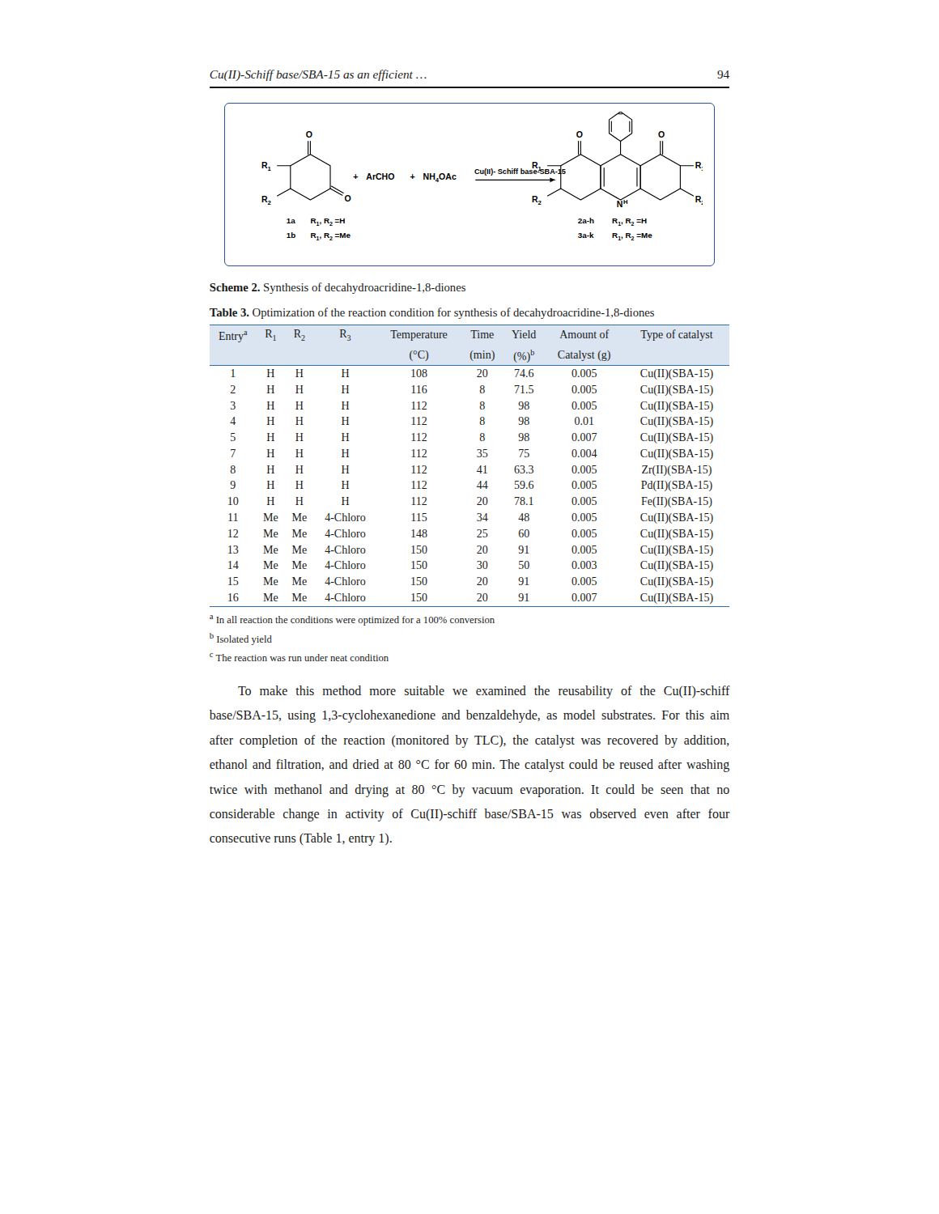Cu(II)-Schiff base/SBA-15 as an efficient …
94
O O R1 R2 + ArCHO + NH4OAc Cu(II)- Schiff base-SBA-15 O O R3 R1 R2 R1 R2 N H 1a R1, R2 =H 1b R1, R2 =Me 2a-h R1, R2 =H 3a-k R1, R2 =Me
Scheme 2. Synthesis of decahydroacridine-1,8-diones
Table 3. Optimization of the reaction condition for synthesis of decahydroacridine-1,8-diones
| Entry a | R 1 | R 2 | R 3 | Temperature | Time | Yield | Amount of | Type of catalyst |
| --- | --- | --- | --- | --- | --- | --- | --- | --- |
| | | | | (°C) | (min) | (%) b | Catalyst (g) | |
| 1 | H | H | H | 108 | 20 | 74.6 | 0.005 | Cu(II)(SBA-15) |
| 2 | H | H | H | 116 | 8 | 71.5 | 0.005 | Cu(II)(SBA-15) |
| 3 | H | H | H | 112 | 8 | 98 | 0.005 | Cu(II)(SBA-15) |
| 4 | H | H | H | 112 | 8 | 98 | 0.01 | Cu(II)(SBA-15) |
| 5 | H | H | H | 112 | 8 | 98 | 0.007 | Cu(II)(SBA-15) |
| 7 | H | H | H | 112 | 35 | 75 | 0.004 | Cu(II)(SBA-15) |
| 8 | H | H | H | 112 | 41 | 63.3 | 0.005 | Zr(II)(SBA-15) |
| 9 | H | H | H | 112 | 44 | 59.6 | 0.005 | Pd(II)(SBA-15) |
| 10 | H | H | H | 112 | 20 | 78.1 | 0.005 | Fe(II)(SBA-15) |
| 11 | Me | Me | 4-Chloro | 115 | 34 | 48 | 0.005 | Cu(II)(SBA-15) |
| 12 | Me | Me | 4-Chloro | 148 | 25 | 60 | 0.005 | Cu(II)(SBA-15) |
| 13 | Me | Me | 4-Chloro | 150 | 20 | 91 | 0.005 | Cu(II)(SBA-15) |
| 14 | Me | Me | 4-Chloro | 150 | 30 | 50 | 0.003 | Cu(II)(SBA-15) |
| 15 | Me | Me | 4-Chloro | 150 | 20 | 91 | 0.005 | Cu(II)(SBA-15) |
| 16 | Me | Me | 4-Chloro | 150 | 20 | 91 | 0.007 | Cu(II)(SBA-15) |
a In all reaction the conditions were optimized for a 100% conversion
b Isolated yield
c The reaction was run under neat condition
To make this method more suitable we examined the reusability of the Cu(II)-schiff base/SBA-15, using 1,3-cyclohexanedione and benzaldehyde, as model substrates. For this aim after completion of the reaction (monitored by TLC), the catalyst was recovered by addition, ethanol and filtration, and dried at 80 °C for 60 min. The catalyst could be reused after washing twice with methanol and drying at 80 °C by vacuum evaporation. It could be seen that no considerable change in activity of Cu(II)-schiff base/SBA-15 was observed even after four consecutive runs (Table 1, entry 1).